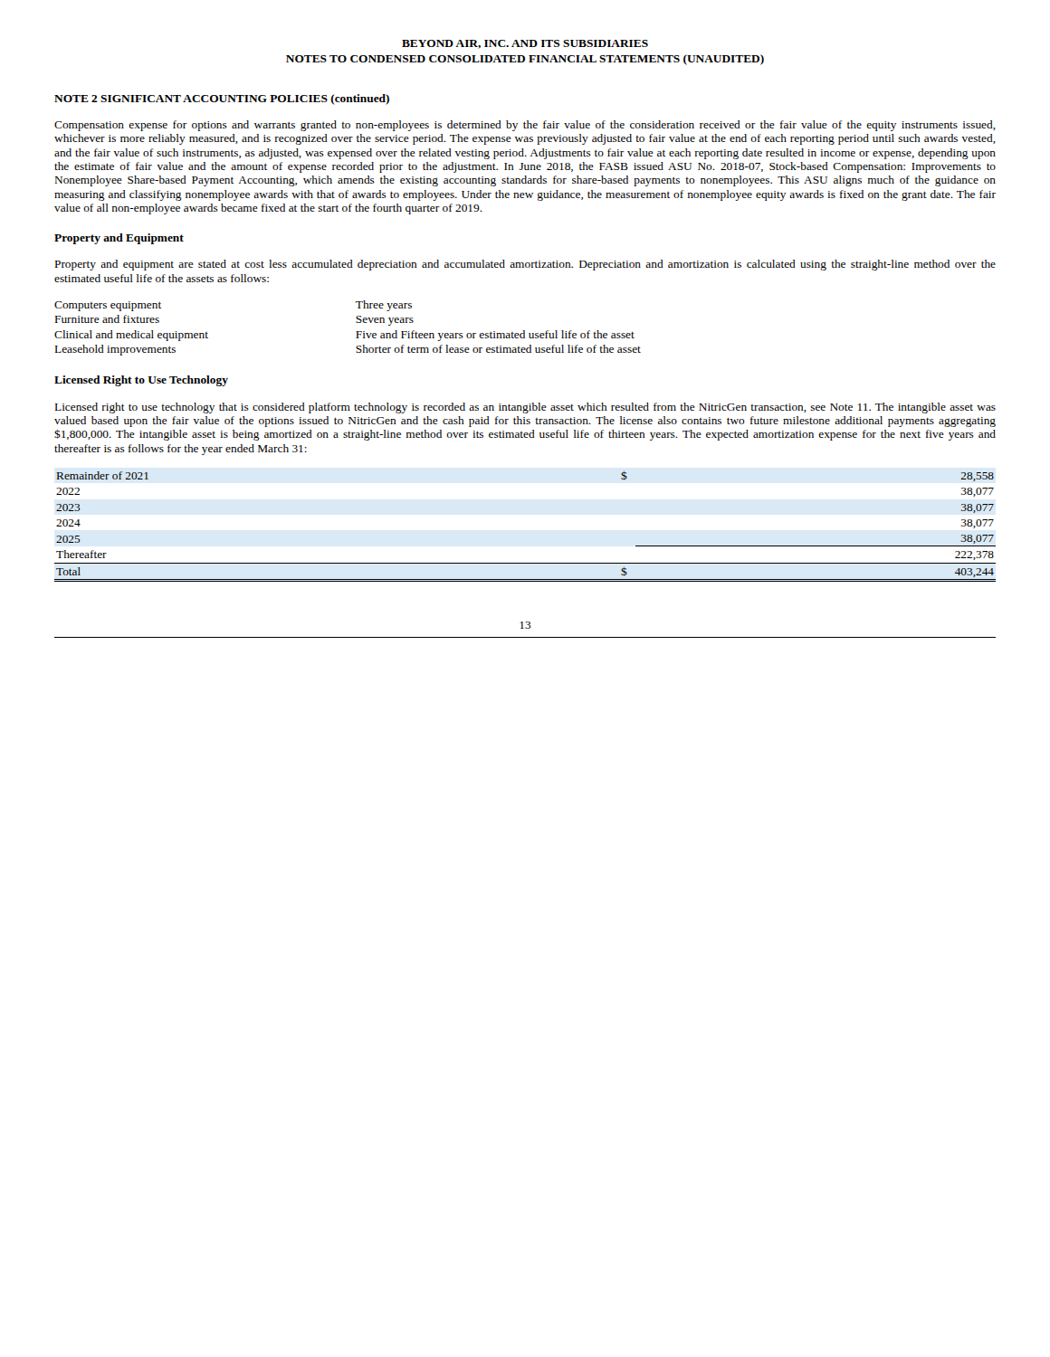BEYOND AIR, INC. AND ITS SUBSIDIARIES
NOTES TO CONDENSED CONSOLIDATED FINANCIAL STATEMENTS (UNAUDITED)
NOTE 2 SIGNIFICANT ACCOUNTING POLICIES (continued)
Compensation expense for options and warrants granted to non-employees is determined by the fair value of the consideration received or the fair value of the equity instruments issued, whichever is more reliably measured, and is recognized over the service period. The expense was previously adjusted to fair value at the end of each reporting period until such awards vested, and the fair value of such instruments, as adjusted, was expensed over the related vesting period. Adjustments to fair value at each reporting date resulted in income or expense, depending upon the estimate of fair value and the amount of expense recorded prior to the adjustment. In June 2018, the FASB issued ASU No. 2018-07, Stock-based Compensation: Improvements to Nonemployee Share-based Payment Accounting, which amends the existing accounting standards for share-based payments to nonemployees. This ASU aligns much of the guidance on measuring and classifying nonemployee awards with that of awards to employees. Under the new guidance, the measurement of nonemployee equity awards is fixed on the grant date. The fair value of all non-employee awards became fixed at the start of the fourth quarter of 2019.
Property and Equipment
Property and equipment are stated at cost less accumulated depreciation and accumulated amortization. Depreciation and amortization is calculated using the straight-line method over the estimated useful life of the assets as follows:
| Computers equipment | Three years |
| Furniture and fixtures | Seven years |
| Clinical and medical equipment | Five and Fifteen years or estimated useful life of the asset |
| Leasehold improvements | Shorter of term of lease or estimated useful life of the asset |
Licensed Right to Use Technology
Licensed right to use technology that is considered platform technology is recorded as an intangible asset which resulted from the NitricGen transaction, see Note 11. The intangible asset was valued based upon the fair value of the options issued to NitricGen and the cash paid for this transaction. The license also contains two future milestone additional payments aggregating $1,800,000. The intangible asset is being amortized on a straight-line method over its estimated useful life of thirteen years. The expected amortization expense for the next five years and thereafter is as follows for the year ended March 31:
| Remainder of 2021 | $ | 28,558 |
| 2022 | | 38,077 |
| 2023 | | 38,077 |
| 2024 | | 38,077 |
| 2025 | | 38,077 |
| Thereafter | | 222,378 |
| Total | $ | 403,244 |
13